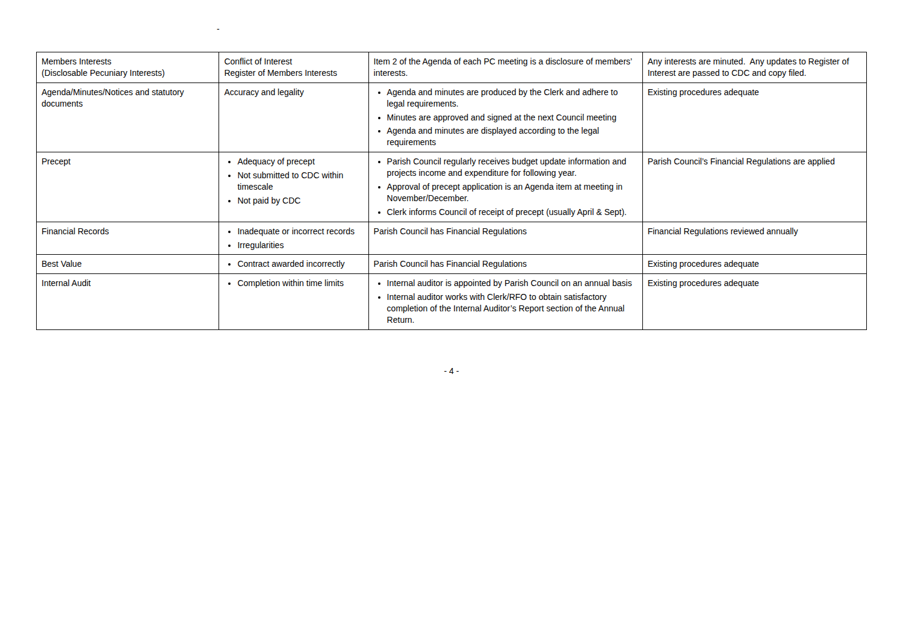-
| Members Interests (Disclosable Pecuniary Interests) | Conflict of Interest Register of Members Interests | Item 2 of the Agenda of each PC meeting is a disclosure of members’ interests. | Any interests are minuted. Any updates to Register of Interest are passed to CDC and copy filed. |
| Agenda/Minutes/Notices and statutory documents | Accuracy and legality | Agenda and minutes are produced by the Clerk and adhere to legal requirements. Minutes are approved and signed at the next Council meeting Agenda and minutes are displayed according to the legal requirements | Existing procedures adequate |
| Precept | Adequacy of precept Not submitted to CDC within timescale Not paid by CDC | Parish Council regularly receives budget update information and projects income and expenditure for following year. Approval of precept application is an Agenda item at meeting in November/December. Clerk informs Council of receipt of precept (usually April & Sept). | Parish Council’s Financial Regulations are applied |
| Financial Records | Inadequate or incorrect records Irregularities | Parish Council has Financial Regulations | Financial Regulations reviewed annually |
| Best Value | Contract awarded incorrectly | Parish Council has Financial Regulations | Existing procedures adequate |
| Internal Audit | Completion within time limits | Internal auditor is appointed by Parish Council on an annual basis Internal auditor works with Clerk/RFO to obtain satisfactory completion of the Internal Auditor’s Report section of the Annual Return. | Existing procedures adequate |
- 4 -